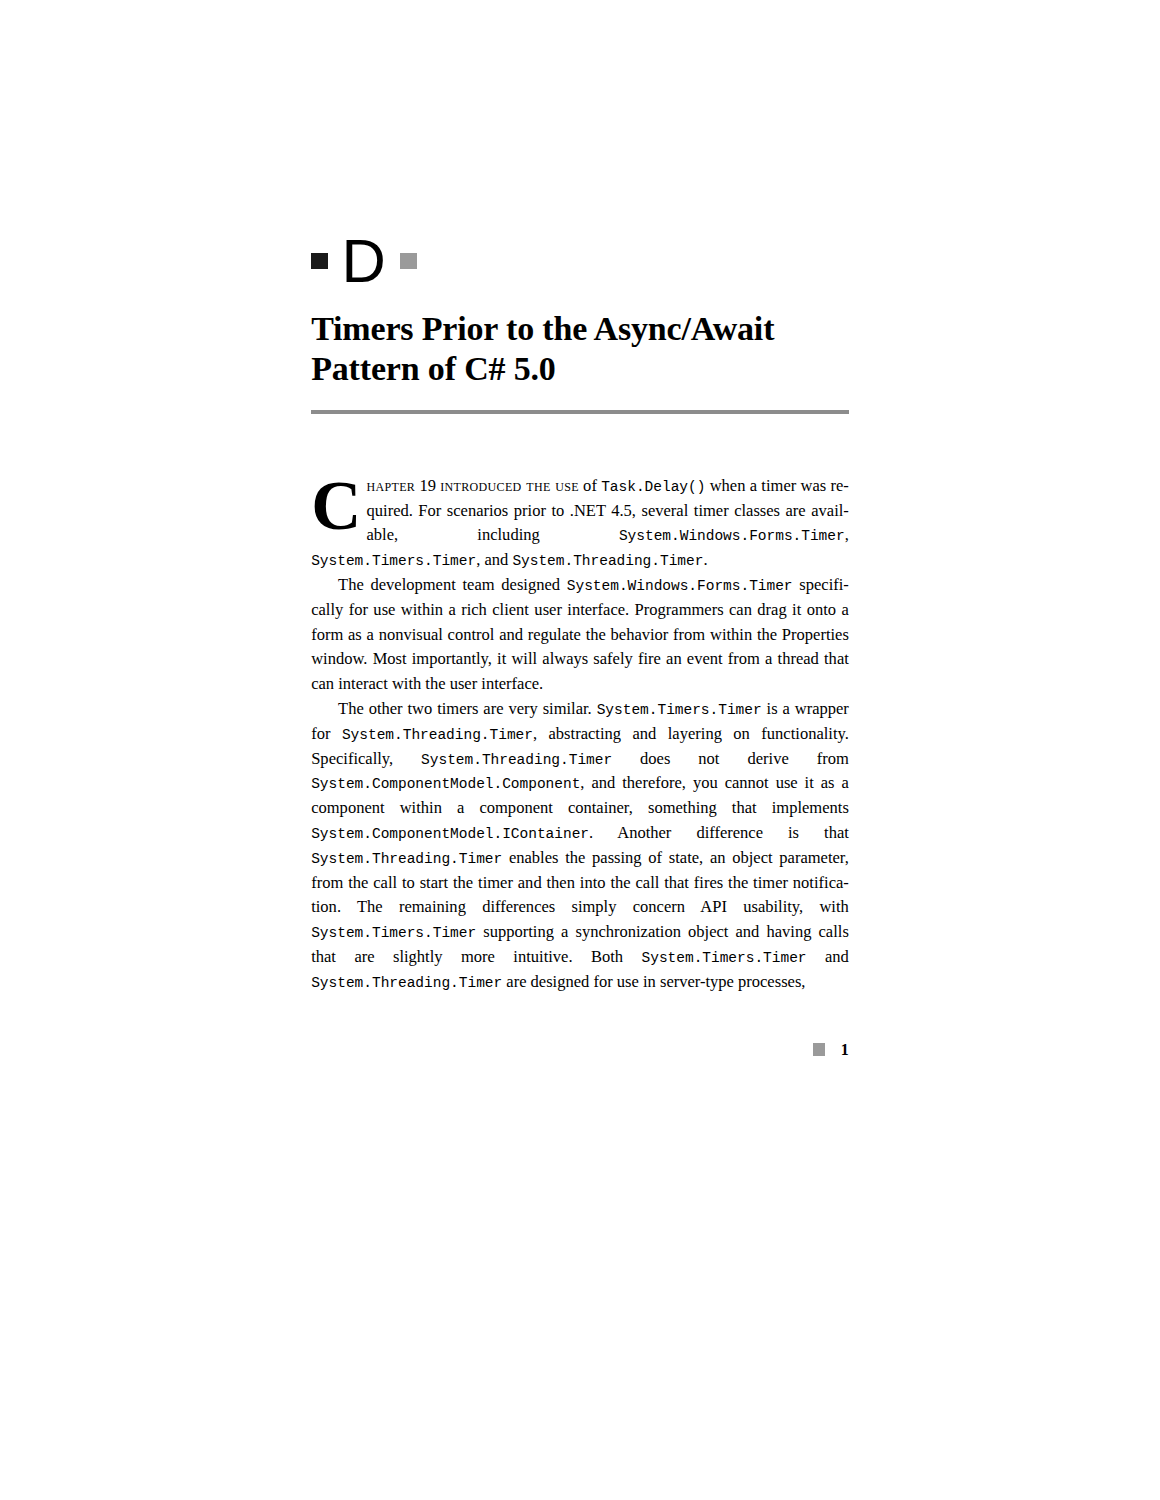D
Timers Prior to the Async/Await
Pattern of C# 5.0
Chapter 19 introduced the use of Task.Delay() when a timer was required. For scenarios prior to .NET 4.5, several timer classes are available, including System.Windows.Forms.Timer, System.Timers.Timer, and System.Threading.Timer.
The development team designed System.Windows.Forms.Timer specifically for use within a rich client user interface. Programmers can drag it onto a form as a nonvisual control and regulate the behavior from within the Properties window. Most importantly, it will always safely fire an event from a thread that can interact with the user interface.
The other two timers are very similar. System.Timers.Timer is a wrapper for System.Threading.Timer, abstracting and layering on functionality. Specifically, System.Threading.Timer does not derive from System.ComponentModel.Component, and therefore, you cannot use it as a component within a component container, something that implements System.ComponentModel.IContainer. Another difference is that System.Threading.Timer enables the passing of state, an object parameter, from the call to start the timer and then into the call that fires the timer notification. The remaining differences simply concern API usability, with System.Timers.Timer supporting a synchronization object and having calls that are slightly more intuitive. Both System.Timers.Timer and System.Threading.Timer are designed for use in server-type processes,
1